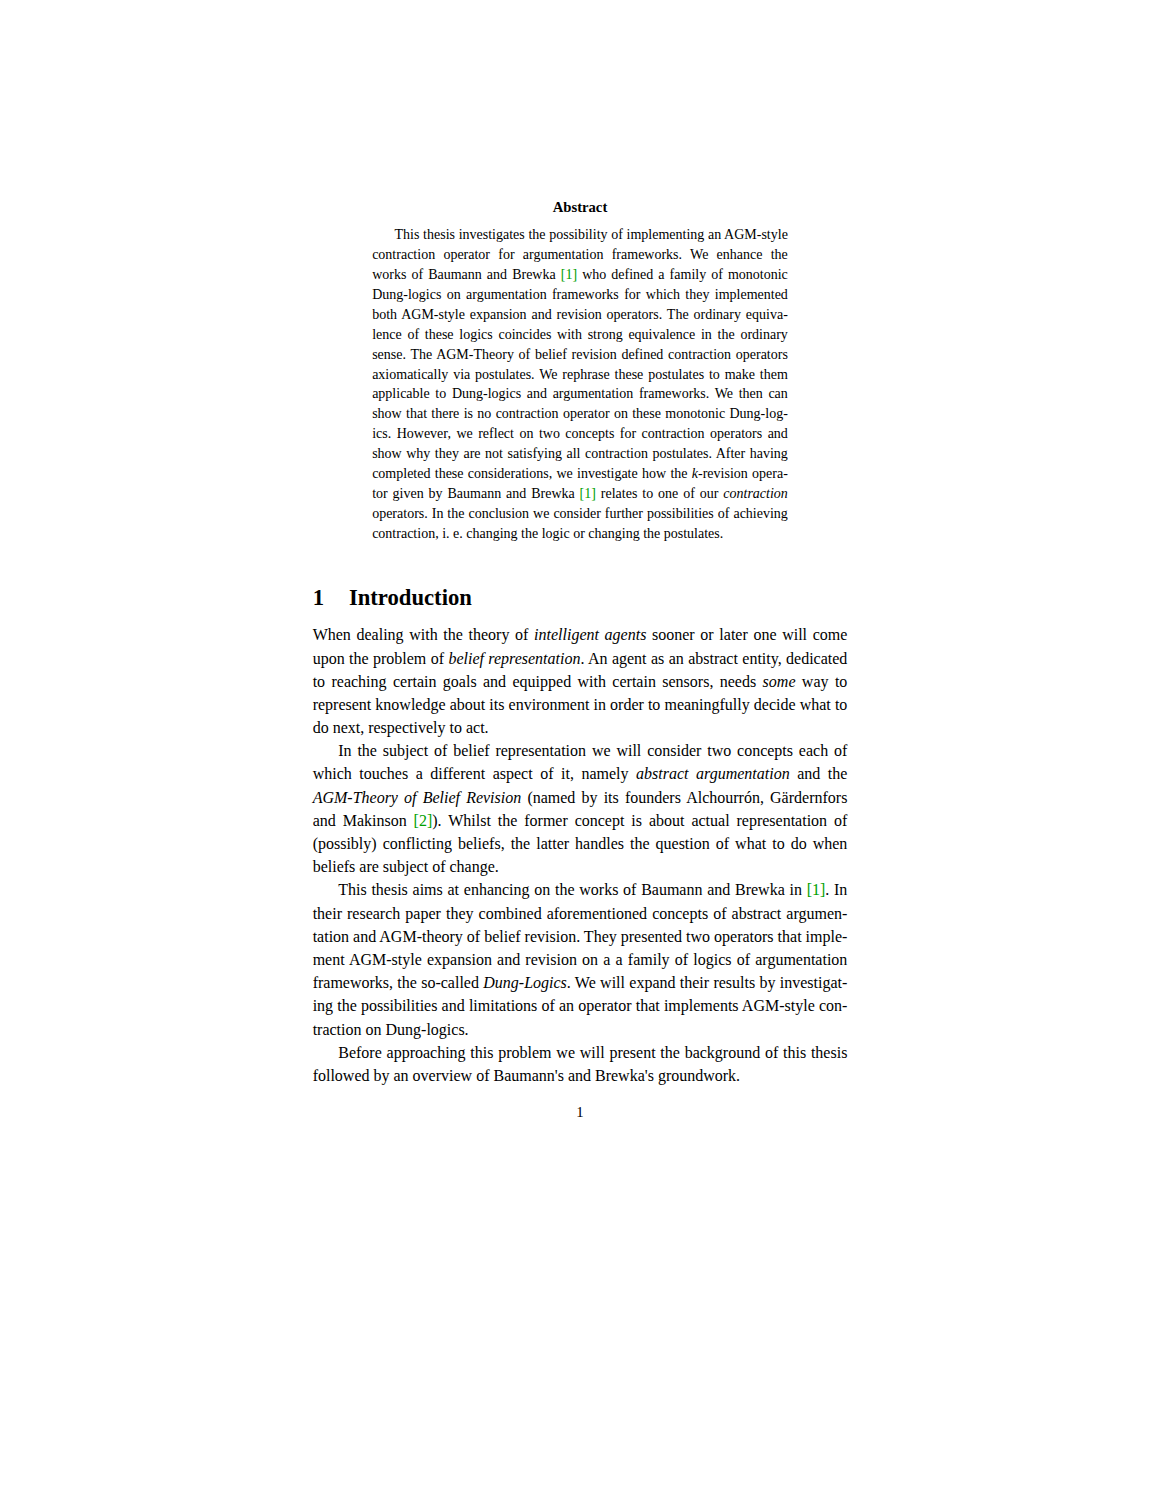Abstract
This thesis investigates the possibility of implementing an AGM-style contraction operator for argumentation frameworks. We enhance the works of Baumann and Brewka [1] who defined a family of monotonic Dung-logics on argumentation frameworks for which they implemented both AGM-style expansion and revision operators. The ordinary equivalence of these logics coincides with strong equivalence in the ordinary sense. The AGM-Theory of belief revision defined contraction operators axiomatically via postulates. We rephrase these postulates to make them applicable to Dung-logics and argumentation frameworks. We then can show that there is no contraction operator on these monotonic Dung-logics. However, we reflect on two concepts for contraction operators and show why they are not satisfying all contraction postulates. After having completed these considerations, we investigate how the k-revision operator given by Baumann and Brewka [1] relates to one of our contraction operators. In the conclusion we consider further possibilities of achieving contraction, i. e. changing the logic or changing the postulates.
1 Introduction
When dealing with the theory of intelligent agents sooner or later one will come upon the problem of belief representation. An agent as an abstract entity, dedicated to reaching certain goals and equipped with certain sensors, needs some way to represent knowledge about its environment in order to meaningfully decide what to do next, respectively to act.
In the subject of belief representation we will consider two concepts each of which touches a different aspect of it, namely abstract argumentation and the AGM-Theory of Belief Revision (named by its founders Alchourrón, Gärdernfors and Makinson [2]). Whilst the former concept is about actual representation of (possibly) conflicting beliefs, the latter handles the question of what to do when beliefs are subject of change.
This thesis aims at enhancing on the works of Baumann and Brewka in [1]. In their research paper they combined aforementioned concepts of abstract argumentation and AGM-theory of belief revision. They presented two operators that implement AGM-style expansion and revision on a a family of logics of argumentation frameworks, the so-called Dung-Logics. We will expand their results by investigating the possibilities and limitations of an operator that implements AGM-style contraction on Dung-logics.
Before approaching this problem we will present the background of this thesis followed by an overview of Baumann's and Brewka's groundwork.
1